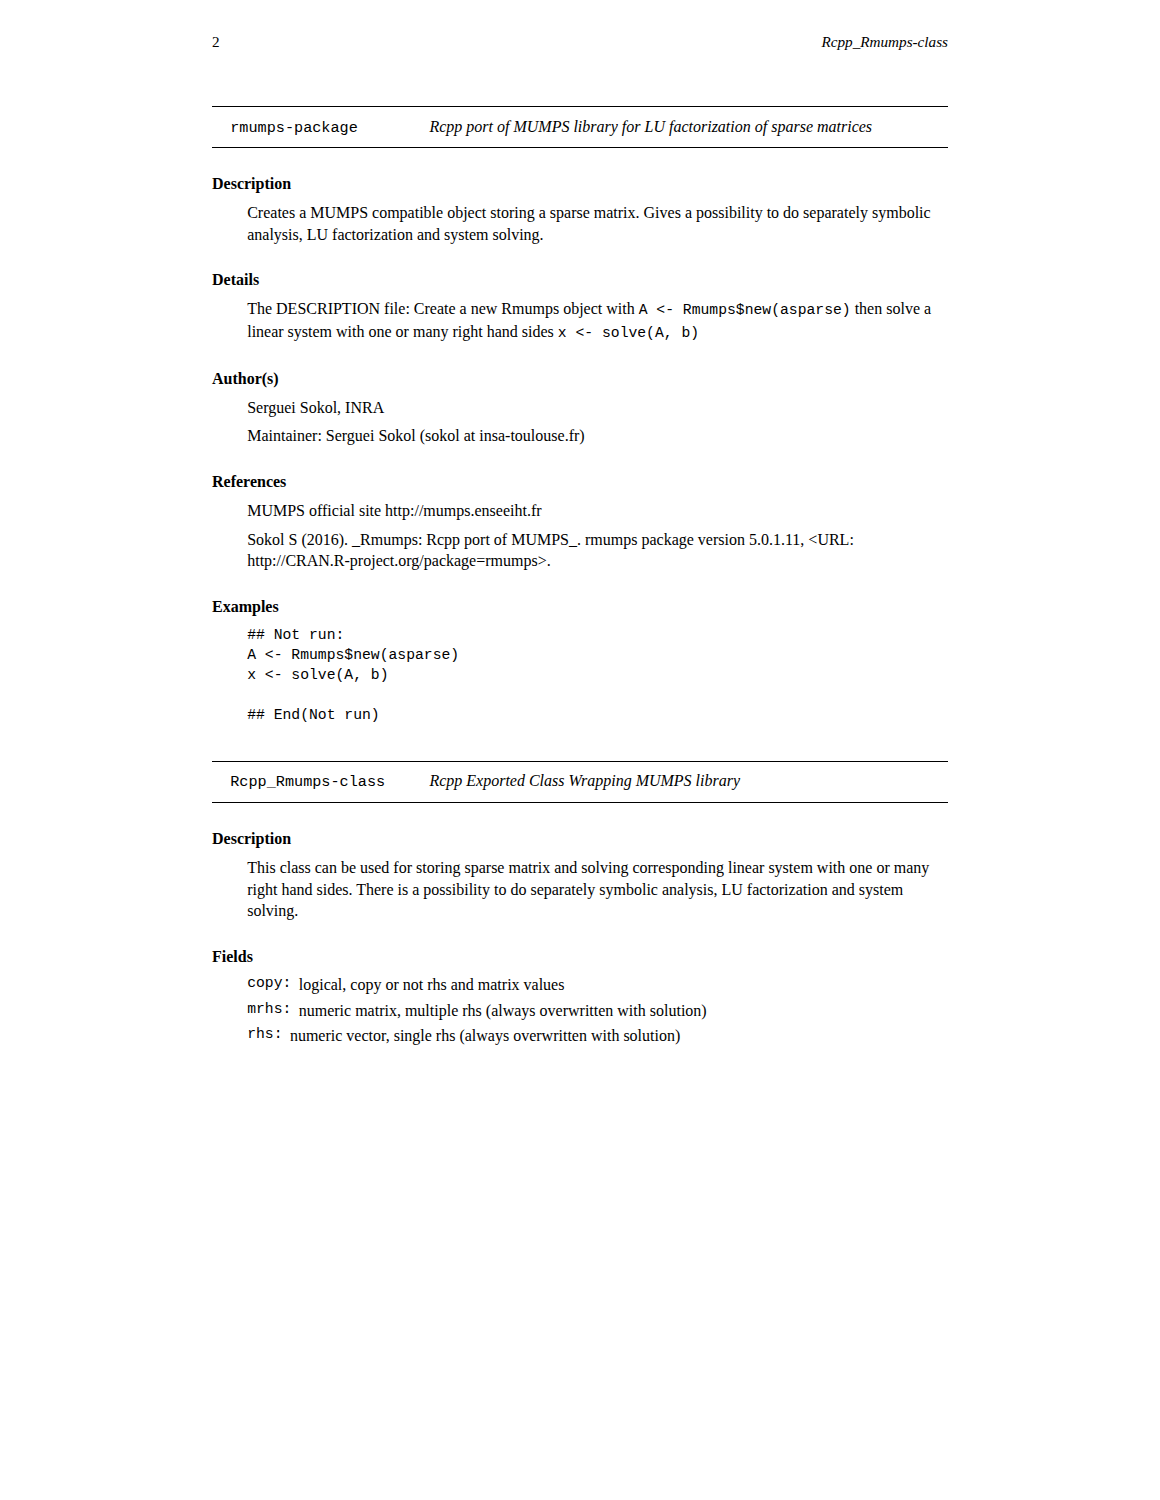2 Rcpp_Rmumps-class
rmumps-package Rcpp port of MUMPS library for LU factorization of sparse matrices
Description
Creates a MUMPS compatible object storing a sparse matrix. Gives a possibility to do separately symbolic analysis, LU factorization and system solving.
Details
The DESCRIPTION file: Create a new Rmumps object with A <- Rmumps$new(asparse) then solve a linear system with one or many right hand sides x <- solve(A, b)
Author(s)
Serguei Sokol, INRA
Maintainer: Serguei Sokol (sokol at insa-toulouse.fr)
References
MUMPS official site http://mumps.enseeiht.fr
Sokol S (2016). _Rmumps: Rcpp port of MUMPS_. rmumps package version 5.0.1.11, <URL: http://CRAN.R-project.org/package=rmumps>.
Examples
## Not run: 
A <- Rmumps$new(asparse)
x <- solve(A, b)

## End(Not run)
Rcpp_Rmumps-class Rcpp Exported Class Wrapping MUMPS library
Description
This class can be used for storing sparse matrix and solving corresponding linear system with one or many right hand sides. There is a possibility to do separately symbolic analysis, LU factorization and system solving.
Fields
copy
logical, copy or not rhs and matrix values
mrhs
numeric matrix, multiple rhs (always overwritten with solution)
rhs
numeric vector, single rhs (always overwritten with solution)